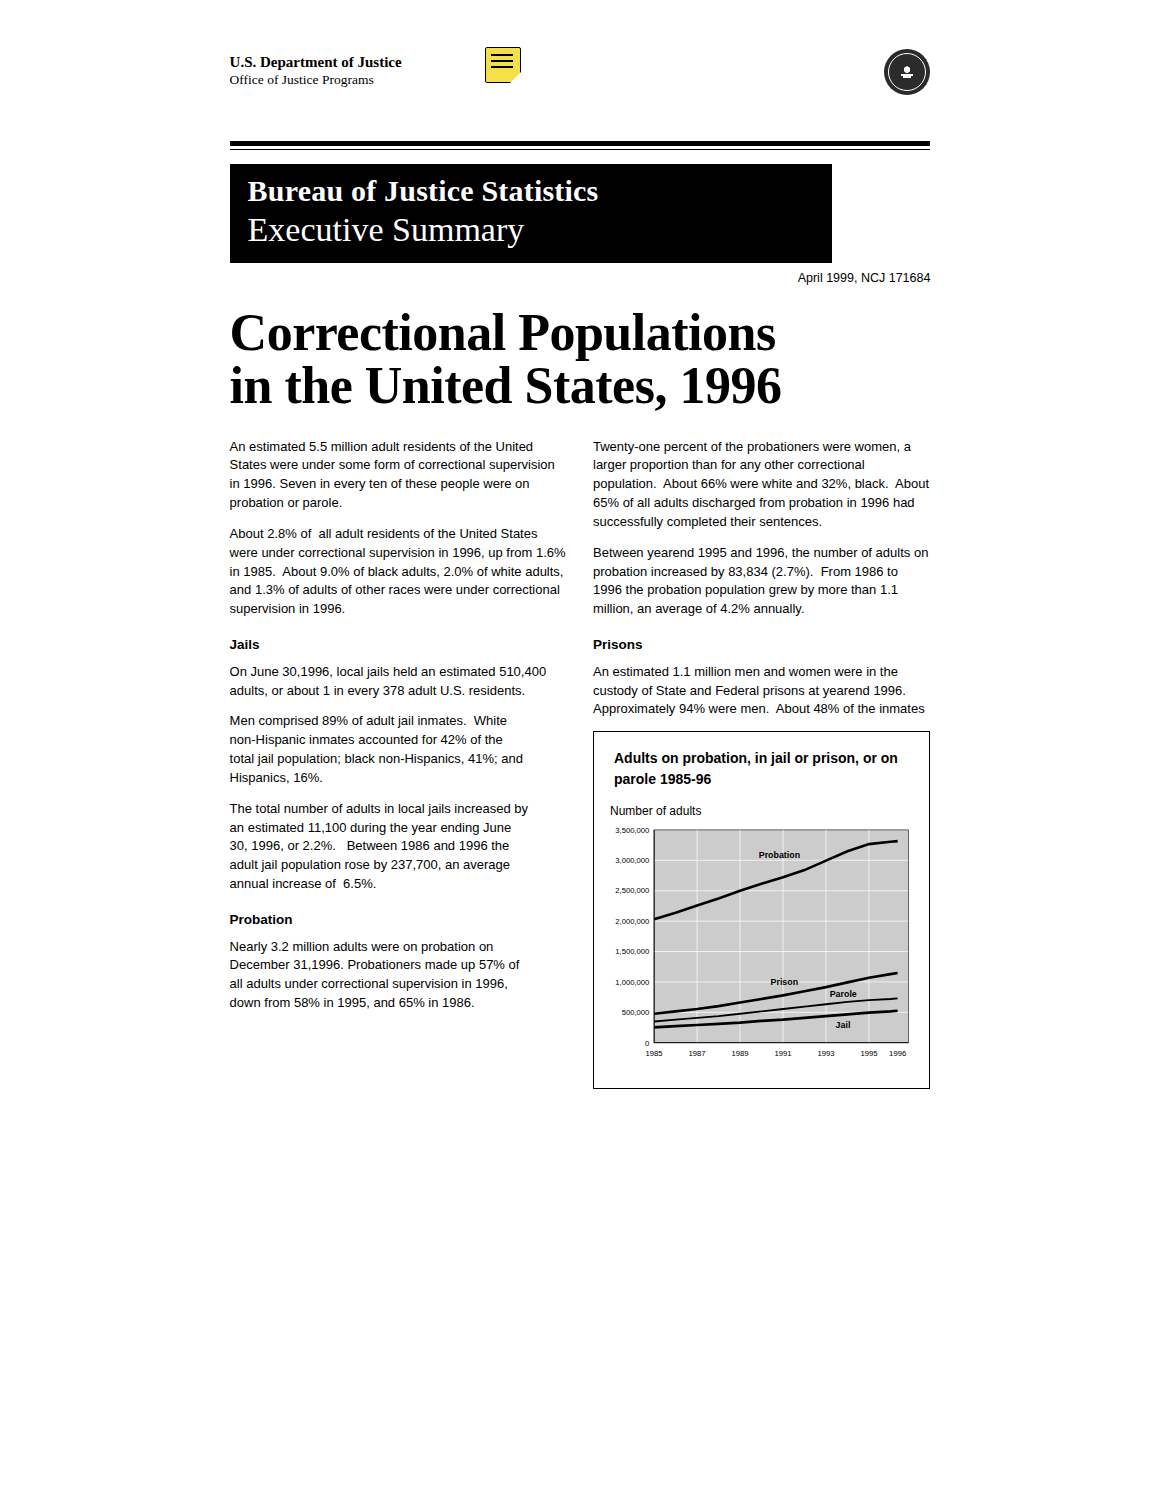U.S. Department of Justice
Office of Justice Programs
Bureau of Justice Statistics
Executive Summary
April 1999, NCJ 171684
Correctional Populations
in the United States, 1996
An estimated 5.5 million adult residents of the United States were under some form of correctional supervision in 1996. Seven in every ten of these people were on probation or parole.
About 2.8% of all adult residents of the United States were under correctional supervision in 1996, up from 1.6% in 1985. About 9.0% of black adults, 2.0% of white adults, and 1.3% of adults of other races were under correctional supervision in 1996.
Jails
On June 30,1996, local jails held an estimated 510,400 adults, or about 1 in every 378 adult U.S. residents.
Men comprised 89% of adult jail inmates. White non-Hispanic inmates accounted for 42% of the total jail population; black non-Hispanics, 41%; and Hispanics, 16%.
The total number of adults in local jails increased by an estimated 11,100 during the year ending June 30, 1996, or 2.2%. Between 1986 and 1996 the adult jail population rose by 237,700, an average annual increase of 6.5%.
Probation
Nearly 3.2 million adults were on probation on December 31,1996. Probationers made up 57% of all adults under correctional supervision in 1996, down from 58% in 1995, and 65% in 1986.
Twenty-one percent of the probationers were women, a larger proportion than for any other correctional population. About 66% were white and 32%, black. About 65% of all adults discharged from probation in 1996 had successfully completed their sentences.
Between yearend 1995 and 1996, the number of adults on probation increased by 83,834 (2.7%). From 1986 to 1996 the probation population grew by more than 1.1 million, an average of 4.2% annually.
Prisons
An estimated 1.1 million men and women were in the custody of State and Federal prisons at yearend 1996. Approximately 94% were men. About 48% of the inmates
Adults on probation, in jail or prison, or on parole 1985-96
Number of adults
3,500,000 3,000,000 2,500,000 2,000,000 1,500,000 1,000,000 500,000 0 1985 1987 1989 1991 1993 1995 1996 Probation Prison Parole Jail